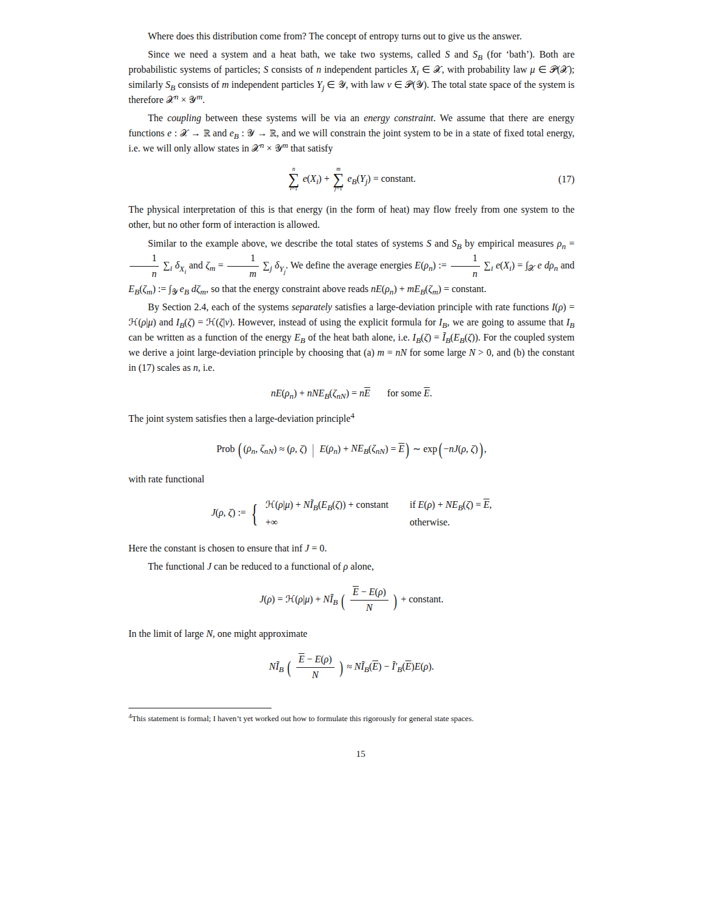Where does this distribution come from? The concept of entropy turns out to give us the answer.
Since we need a system and a heat bath, we take two systems, called S and SB (for ‘bath’). Both are probabilistic systems of particles; S consists of n independent particles Xi ∈ 𝒳, with probability law μ ∈ 𝒫(𝒳); similarly SB consists of m independent particles Yj ∈ 𝒴, with law ν ∈ 𝒫(𝒴). The total state space of the system is therefore 𝒳n × 𝒴m.
The coupling between these systems will be via an energy constraint. We assume that there are energy functions e : 𝒳 → ℝ and eB : 𝒴 → ℝ, and we will constrain the joint system to be in a state of fixed total energy, i.e. we will only allow states in 𝒳n × 𝒴m that satisfy
n∑i=1 e(Xi) + m∑j=1 eB(Yj) = constant. (17)
The physical interpretation of this is that energy (in the form of heat) may flow freely from one system to the other, but no other form of interaction is allowed.
Similar to the example above, we describe the total states of systems S and SB by empirical measures ρn = 1 n ∑i δXi and ζm = 1 m ∑j δYj. We define the average energies E(ρn) := 1 n ∑i e(Xi) = ∫𝒳 e dρn and EB(ζm) := ∫𝒴 eB dζm, so that the energy constraint above reads nE(ρn) + mEB(ζm) = constant.
By Section 2.4, each of the systems separately satisfies a large-deviation principle with rate functions I(ρ) = ℋ(ρ|μ) and IB(ζ) = ℋ(ζ|ν). However, instead of using the explicit formula for IB, we are going to assume that IB can be written as a function of the energy EB of the heat bath alone, i.e. IB(ζ) = ĨB(EB(ζ)). For the coupled system we derive a joint large-deviation principle by choosing that (a) m = nN for some large N > 0, and (b) the constant in (17) scales as n, i.e.
nE(ρn) + nNEB(ζnN) = nE for some E.
The joint system satisfies then a large-deviation principle4
Prob ((ρn, ζnN) ≈ (ρ, ζ) | E(ρn) + NEB(ζnN) = E) ∼ exp(−nJ(ρ, ζ)),
with rate functional
J(ρ, ζ) := { ℋ(ρ|μ) + NĨB(EB(ζ)) + constant if E(ρ) + NEB(ζ) = E, +∞otherwise.
Here the constant is chosen to ensure that inf J = 0.
The functional J can be reduced to a functional of ρ alone,
J(ρ) = ℋ(ρ|μ) + NĨB ( E − E(ρ) N ) + constant.
In the limit of large N, one might approximate
NĨB ( E − E(ρ) N ) ≈ NĨB(E) − Ĩ′B(E)E(ρ).
4This statement is formal; I haven’t yet worked out how to formulate this rigorously for general state spaces.
15